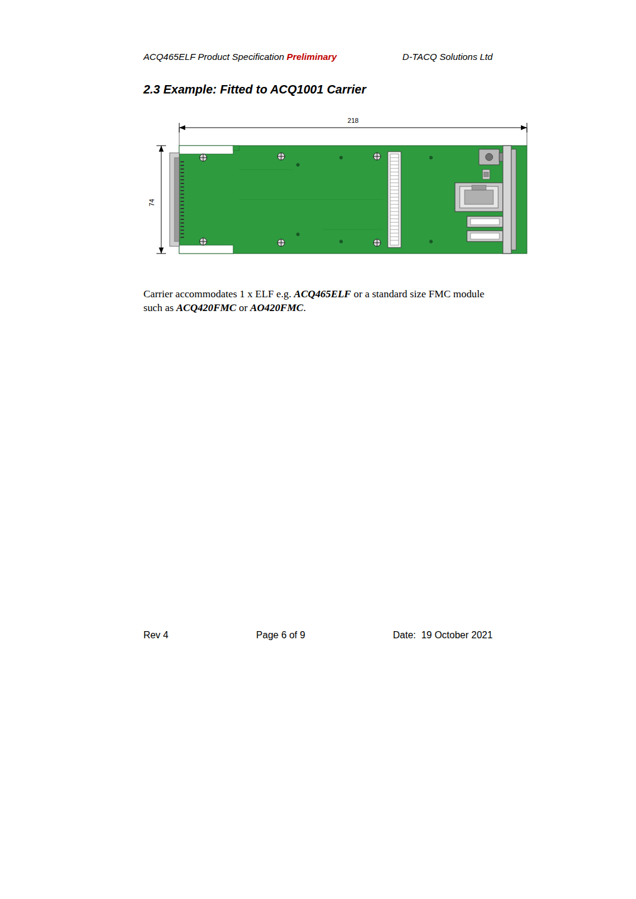ACQ465ELF Product Specification Preliminary
D-TACQ Solutions Ltd
2.3 Example: Fitted to ACQ1001 Carrier
218 74
Carrier accommodates 1 x ELF e.g. ACQ465ELF or a standard size FMC module such as ACQ420FMC or AO420FMC.
Rev 4
Page 6 of 9
Date: 19 October 2021